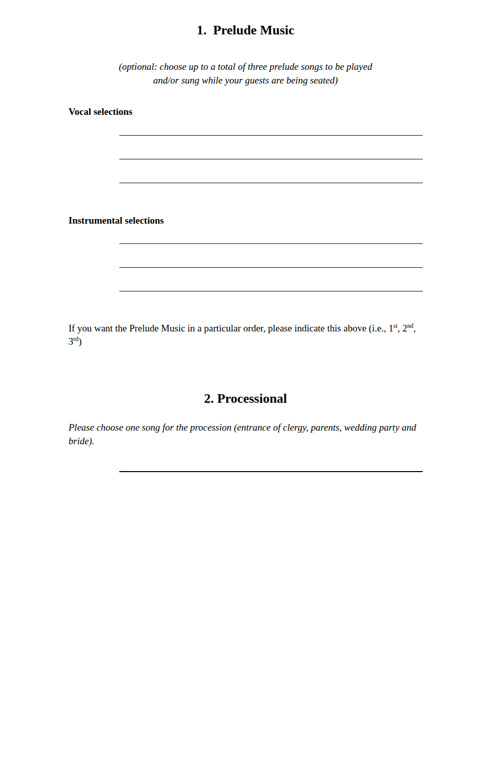1. Prelude Music
(optional: choose up to a total of three prelude songs to be played
and/or sung while your guests are being seated)
Vocal selections
Instrumental selections
If you want the Prelude Music in a particular order, please indicate this above (i.e., 1st, 2nd, 3rd)
2. Processional
Please choose one song for the procession (entrance of clergy, parents, wedding party and bride).